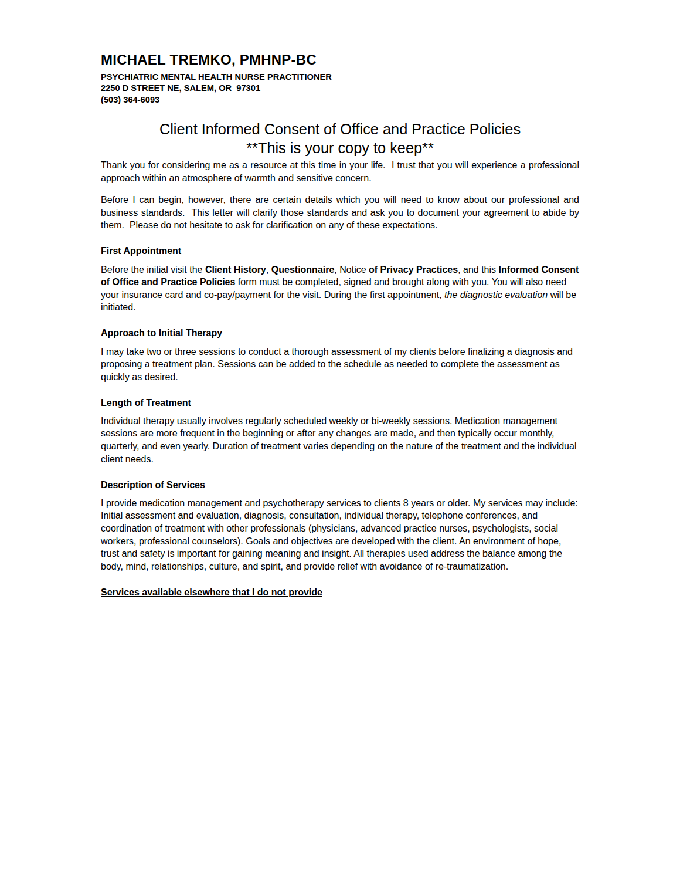MICHAEL TREMKO, PMHNP-BC
PSYCHIATRIC MENTAL HEALTH NURSE PRACTITIONER
2250 D STREET NE, SALEM, OR 97301
(503) 364-6093
Client Informed Consent of Office and Practice Policies **This is your copy to keep**
Thank you for considering me as a resource at this time in your life. I trust that you will experience a professional approach within an atmosphere of warmth and sensitive concern.
Before I can begin, however, there are certain details which you will need to know about our professional and business standards. This letter will clarify those standards and ask you to document your agreement to abide by them. Please do not hesitate to ask for clarification on any of these expectations.
First Appointment
Before the initial visit the Client History, Questionnaire, Notice of Privacy Practices, and this Informed Consent of Office and Practice Policies form must be completed, signed and brought along with you. You will also need your insurance card and co-pay/payment for the visit. During the first appointment, the diagnostic evaluation will be initiated.
Approach to Initial Therapy
I may take two or three sessions to conduct a thorough assessment of my clients before finalizing a diagnosis and proposing a treatment plan. Sessions can be added to the schedule as needed to complete the assessment as quickly as desired.
Length of Treatment
Individual therapy usually involves regularly scheduled weekly or bi-weekly sessions. Medication management sessions are more frequent in the beginning or after any changes are made, and then typically occur monthly, quarterly, and even yearly. Duration of treatment varies depending on the nature of the treatment and the individual client needs.
Description of Services
I provide medication management and psychotherapy services to clients 8 years or older. My services may include: Initial assessment and evaluation, diagnosis, consultation, individual therapy, telephone conferences, and coordination of treatment with other professionals (physicians, advanced practice nurses, psychologists, social workers, professional counselors). Goals and objectives are developed with the client. An environment of hope, trust and safety is important for gaining meaning and insight. All therapies used address the balance among the body, mind, relationships, culture, and spirit, and provide relief with avoidance of re-traumatization.
Services available elsewhere that I do not provide